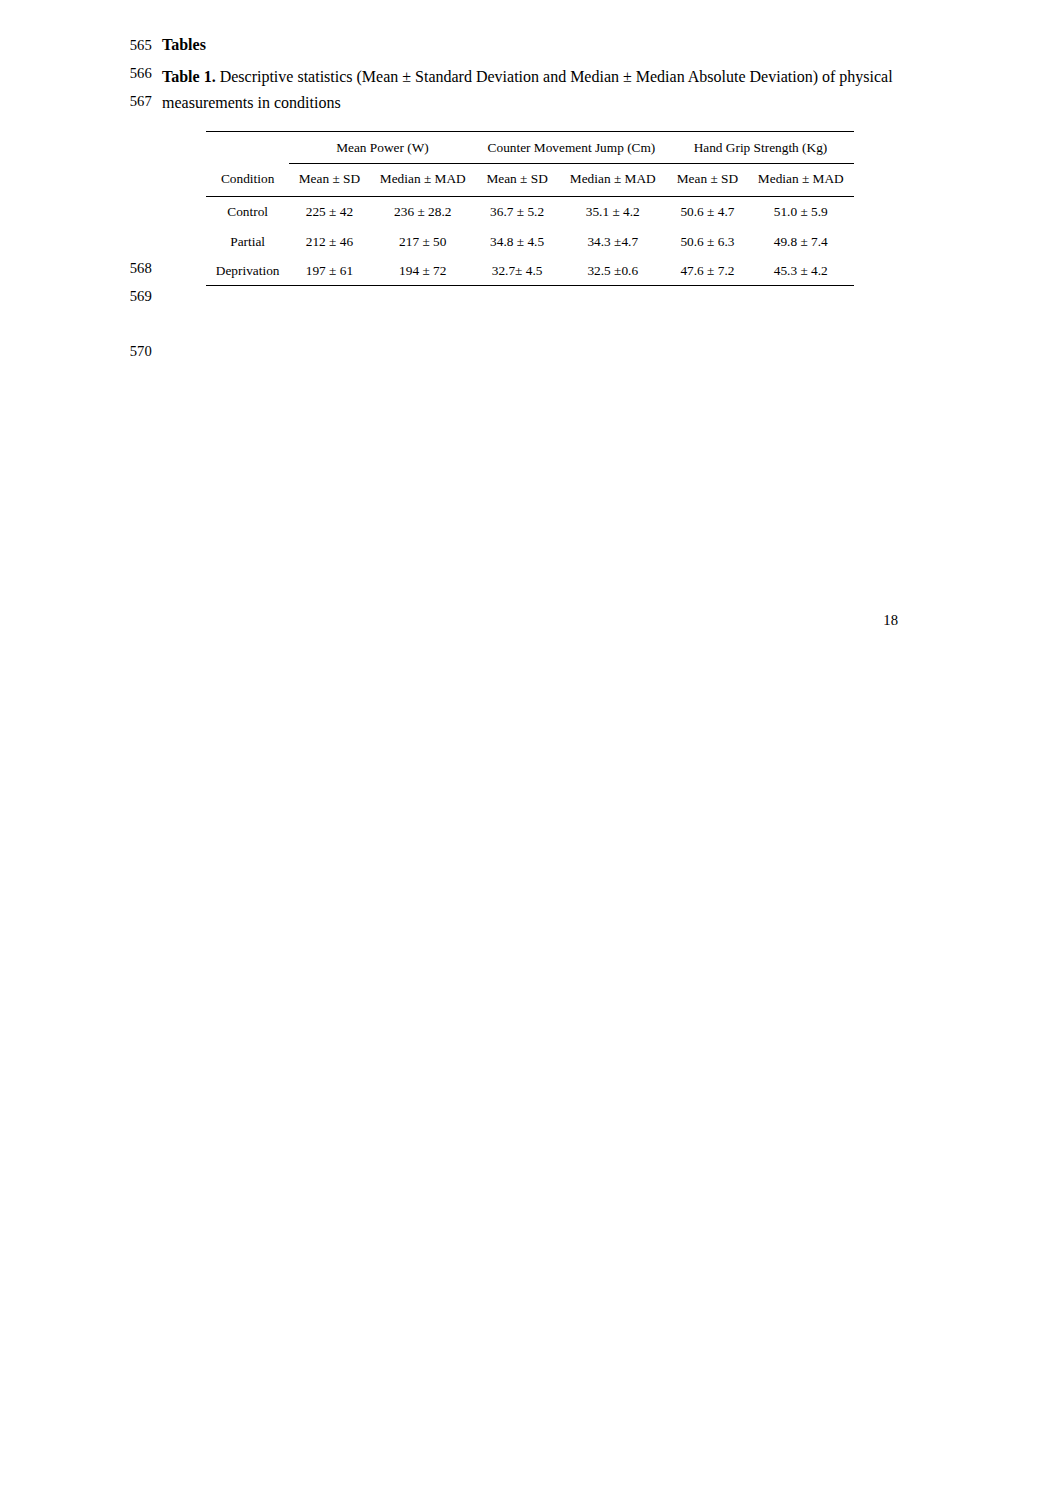565
566
567
568
569
570
Tables
Table 1. Descriptive statistics (Mean ± Standard Deviation and Median ± Median Absolute Deviation) of physical measurements in conditions
| | Mean Power (W) | Counter Movement Jump (Cm) | Hand Grip Strength (Kg) |
| --- | --- | --- | --- |
| Condition | Mean ± SD | Median ± MAD | Mean ± SD | Median ± MAD | Mean ± SD | Median ± MAD |
| Control | 225 ± 42 | 236 ± 28.2 | 36.7 ± 5.2 | 35.1 ± 4.2 | 50.6 ± 4.7 | 51.0 ± 5.9 |
| Partial | 212 ± 46 | 217 ± 50 | 34.8 ± 4.5 | 34.3 ±4.7 | 50.6 ± 6.3 | 49.8 ± 7.4 |
| Deprivation | 197 ± 61 | 194 ± 72 | 32.7± 4.5 | 32.5 ±0.6 | 47.6 ± 7.2 | 45.3 ± 4.2 |
18